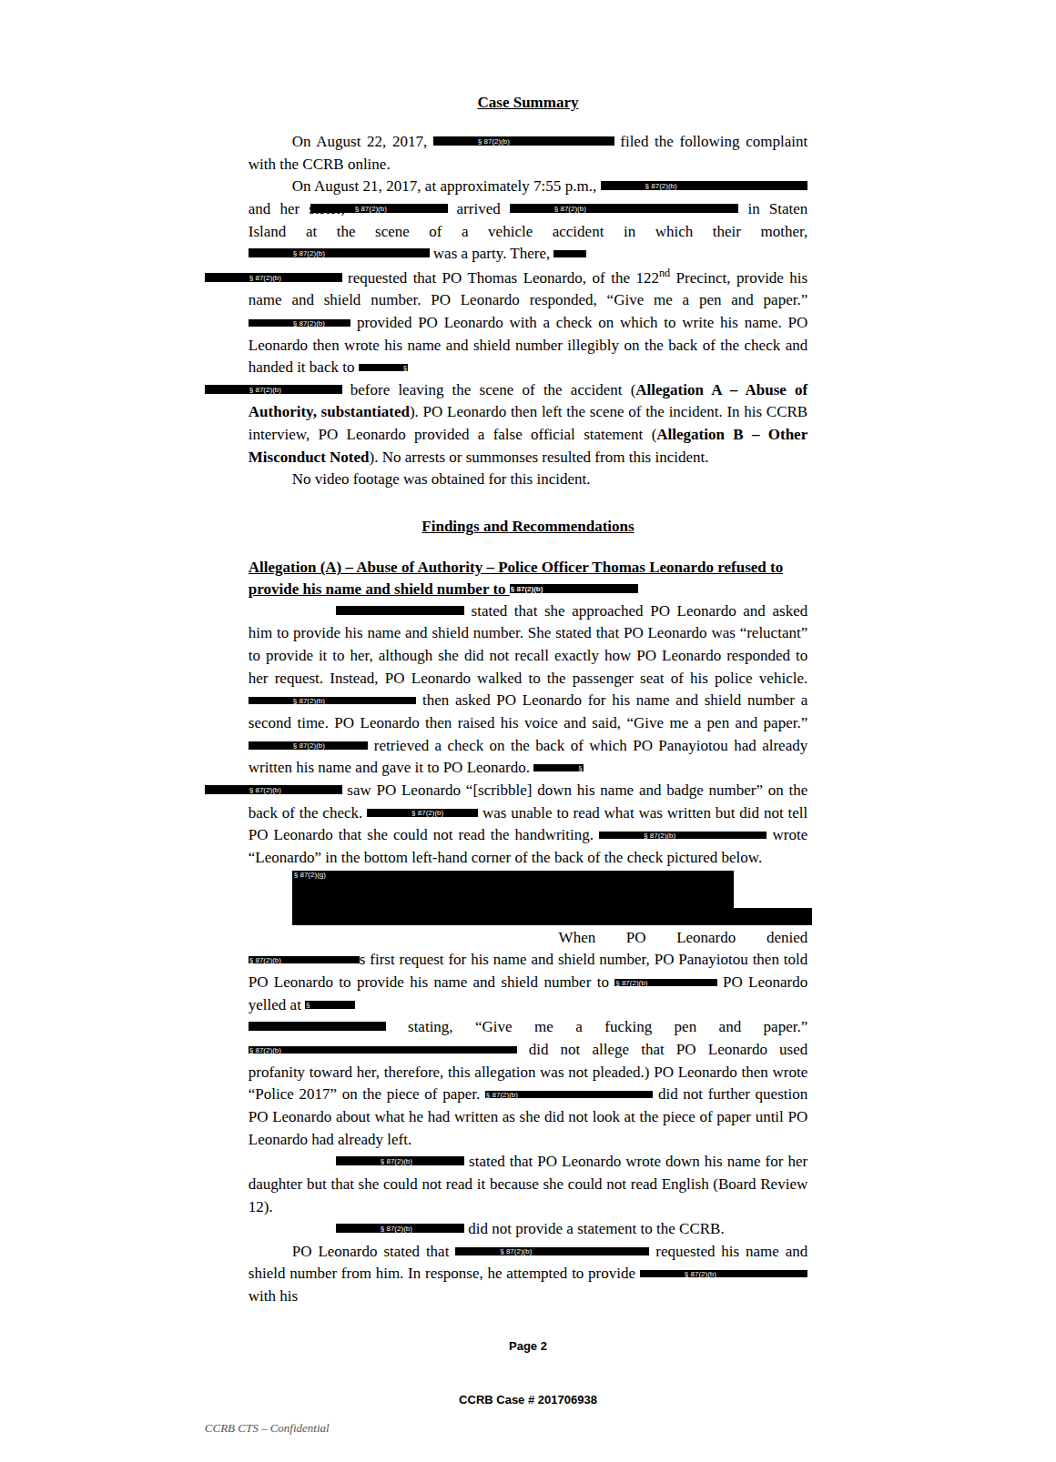Case Summary
On August 22, 2017, § 87(2)(b) filed the following complaint with the CCRB online.
On August 21, 2017, at approximately 7:55 p.m., § 87(2)(b) and her sister, § 87(2)(b) arrived § 87(2)(b) in Staten Island at the scene of a vehicle accident in which their mother, § 87(2)(b) was a party. There, §
§ 87(2)(b) requested that PO Thomas Leonardo, of the 122nd Precinct, provide his name and shield number. PO Leonardo responded, “Give me a pen and paper.” § 87(2)(b) provided PO Leonardo with a check on which to write his name. PO Leonardo then wrote his name and shield number illegibly on the back of the check and handed it back to §
§ 87(2)(b) before leaving the scene of the accident (Allegation A – Abuse of Authority, substantiated). PO Leonardo then left the scene of the incident. In his CCRB interview, PO Leonardo provided a false official statement (Allegation B – Other Misconduct Noted). No arrests or summonses resulted from this incident.
No video footage was obtained for this incident.
Findings and Recommendations
Allegation (A) – Abuse of Authority – Police Officer Thomas Leonardo refused to provide his name and shield number to § 87(2)(b)
stated that she approached PO Leonardo and asked him to provide his name and shield number. She stated that PO Leonardo was “reluctant” to provide it to her, although she did not recall exactly how PO Leonardo responded to her request. Instead, PO Leonardo walked to the passenger seat of his police vehicle. § 87(2)(b) then asked PO Leonardo for his name and shield number a second time. PO Leonardo then raised his voice and said, “Give me a pen and paper.” § 87(2)(b) retrieved a check on the back of which PO Panayiotou had already written his name and gave it to PO Leonardo. §
§ 87(2)(b) saw PO Leonardo “[scribble] down his name and badge number” on the back of the check. § 87(2)(b) was unable to read what was written but did not tell PO Leonardo that she could not read the handwriting. § 87(2)(b) wrote “Leonardo” in the bottom left-hand corner of the back of the check pictured below.
§ 87(2)(g)
When PO Leonardo denied § 87(2)(b) s first request for his name and shield number, PO Panayiotou then told PO Leonardo to provide his name and shield number to § 87(2)(b) PO Leonardo yelled at §
stating, “Give me a fucking pen and paper.” § 87(2)(b) did not allege that PO Leonardo used profanity toward her, therefore, this allegation was not pleaded.) PO Leonardo then wrote “Police 2017” on the piece of paper. § 87(2)(b) did not further question PO Leonardo about what he had written as she did not look at the piece of paper until PO Leonardo had already left.
§ 87(2)(b) stated that PO Leonardo wrote down his name for her daughter but that she could not read it because she could not read English (Board Review 12).
§ 87(2)(b) did not provide a statement to the CCRB.
PO Leonardo stated that § 87(2)(b) requested his name and shield number from him. In response, he attempted to provide § 87(2)(b) with his
Page 2
CCRB Case # 201706938
CCRB CTS – Confidential